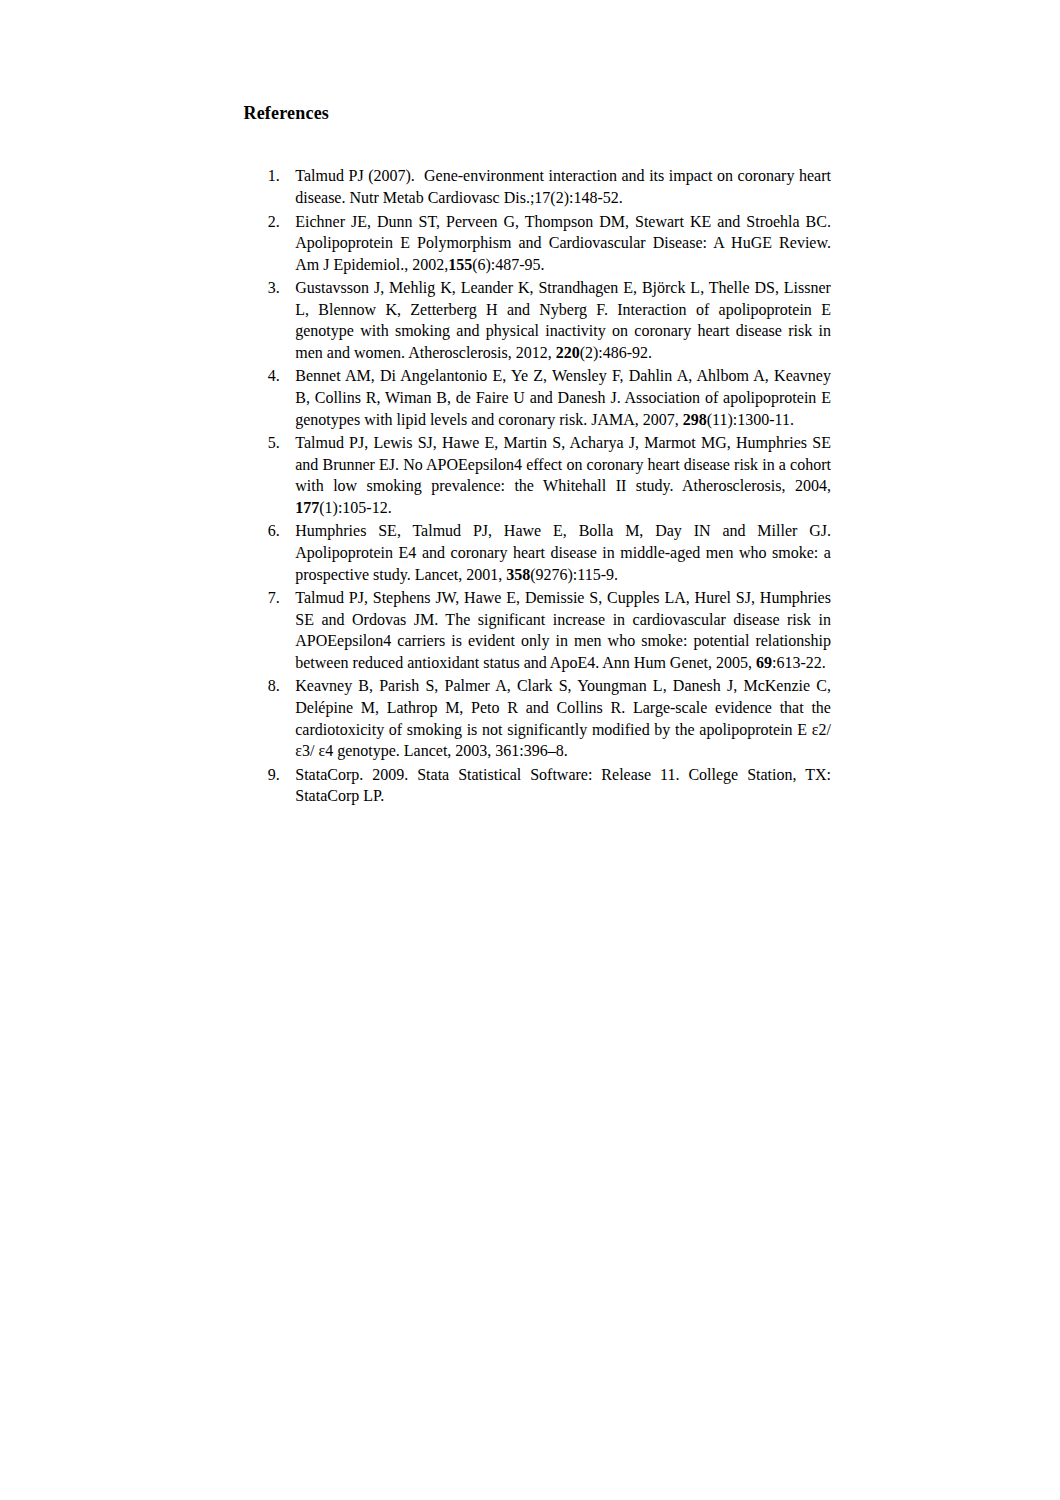References
Talmud PJ (2007). Gene-environment interaction and its impact on coronary heart disease. Nutr Metab Cardiovasc Dis.;17(2):148-52.
Eichner JE, Dunn ST, Perveen G, Thompson DM, Stewart KE and Stroehla BC. Apolipoprotein E Polymorphism and Cardiovascular Disease: A HuGE Review. Am J Epidemiol., 2002,155(6):487-95.
Gustavsson J, Mehlig K, Leander K, Strandhagen E, Björck L, Thelle DS, Lissner L, Blennow K, Zetterberg H and Nyberg F. Interaction of apolipoprotein E genotype with smoking and physical inactivity on coronary heart disease risk in men and women. Atherosclerosis, 2012, 220(2):486-92.
Bennet AM, Di Angelantonio E, Ye Z, Wensley F, Dahlin A, Ahlbom A, Keavney B, Collins R, Wiman B, de Faire U and Danesh J. Association of apolipoprotein E genotypes with lipid levels and coronary risk. JAMA, 2007, 298(11):1300-11.
Talmud PJ, Lewis SJ, Hawe E, Martin S, Acharya J, Marmot MG, Humphries SE and Brunner EJ. No APOEepsilon4 effect on coronary heart disease risk in a cohort with low smoking prevalence: the Whitehall II study. Atherosclerosis, 2004, 177(1):105-12.
Humphries SE, Talmud PJ, Hawe E, Bolla M, Day IN and Miller GJ. Apolipoprotein E4 and coronary heart disease in middle-aged men who smoke: a prospective study. Lancet, 2001, 358(9276):115-9.
Talmud PJ, Stephens JW, Hawe E, Demissie S, Cupples LA, Hurel SJ, Humphries SE and Ordovas JM. The significant increase in cardiovascular disease risk in APOEepsilon4 carriers is evident only in men who smoke: potential relationship between reduced antioxidant status and ApoE4. Ann Hum Genet, 2005, 69:613-22.
Keavney B, Parish S, Palmer A, Clark S, Youngman L, Danesh J, McKenzie C, Delépine M, Lathrop M, Peto R and Collins R. Large-scale evidence that the cardiotoxicity of smoking is not significantly modified by the apolipoprotein E ε2/ ε3/ ε4 genotype. Lancet, 2003, 361:396–8.
StataCorp. 2009. Stata Statistical Software: Release 11. College Station, TX: StataCorp LP.